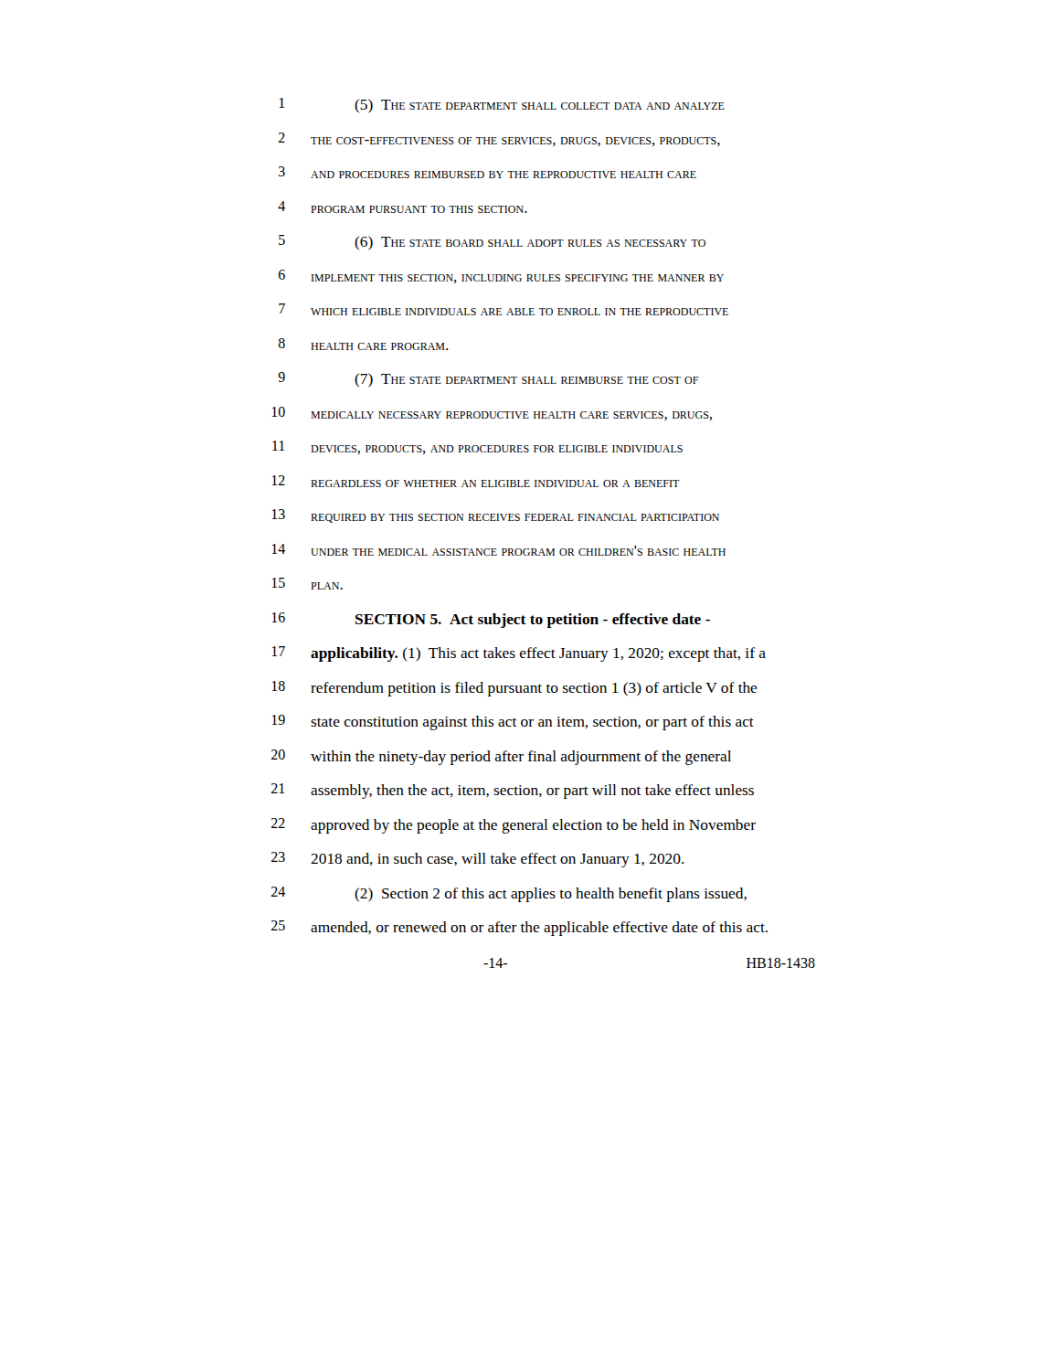| 1 | (5) The state department shall collect data and analyze |
| 2 | the cost-effectiveness of the services, drugs, devices, products, |
| 3 | and procedures reimbursed by the reproductive health care |
| 4 | program pursuant to this section. |
| 5 | (6) The state board shall adopt rules as necessary to |
| 6 | implement this section, including rules specifying the manner by |
| 7 | which eligible individuals are able to enroll in the reproductive |
| 8 | health care program. |
| 9 | (7) The state department shall reimburse the cost of |
| 10 | medically necessary reproductive health care services, drugs, |
| 11 | devices, products, and procedures for eligible individuals |
| 12 | regardless of whether an eligible individual or a benefit |
| 13 | required by this section receives federal financial participation |
| 14 | under the medical assistance program or children's basic health |
| 15 | plan. |
| 16 | SECTION 5. Act subject to petition - effective date - |
| 17 | applicability. (1) This act takes effect January 1, 2020; except that, if a |
| 18 | referendum petition is filed pursuant to section 1 (3) of article V of the |
| 19 | state constitution against this act or an item, section, or part of this act |
| 20 | within the ninety-day period after final adjournment of the general |
| 21 | assembly, then the act, item, section, or part will not take effect unless |
| 22 | approved by the people at the general election to be held in November |
| 23 | 2018 and, in such case, will take effect on January 1, 2020. |
| 24 | (2) Section 2 of this act applies to health benefit plans issued, |
| 25 | amended, or renewed on or after the applicable effective date of this act. |
-14-
HB18-1438